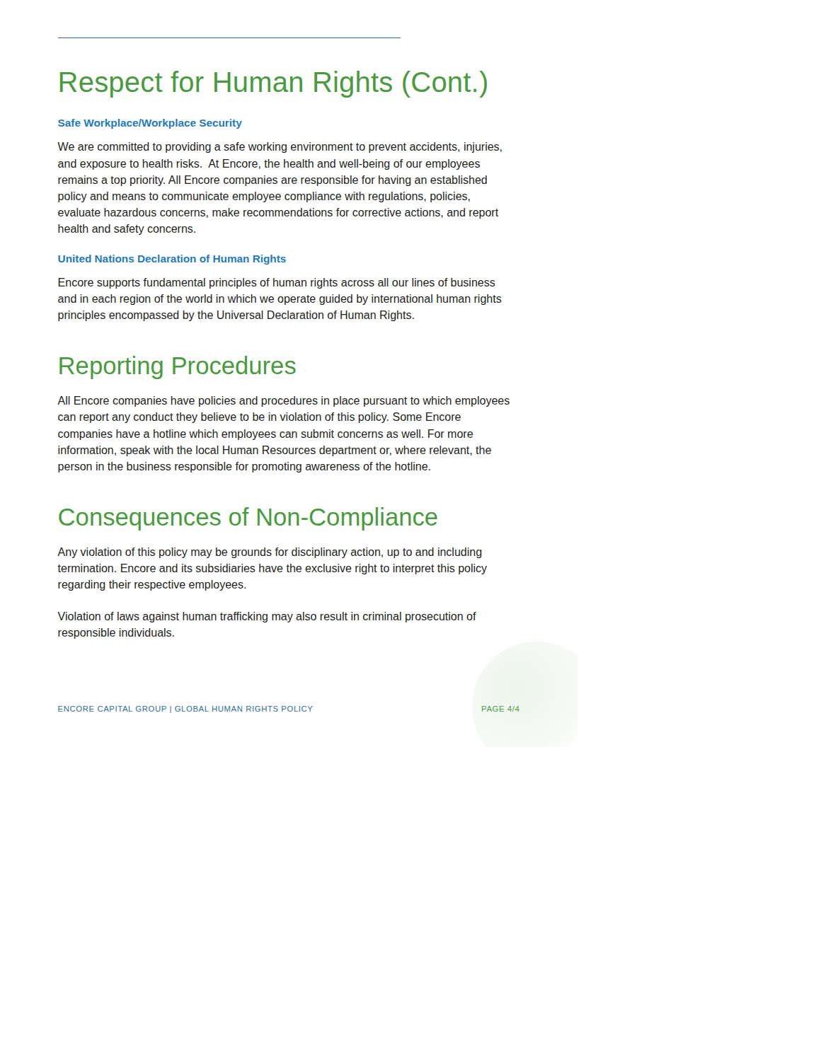Respect for Human Rights (Cont.)
Safe Workplace/Workplace Security
We are committed to providing a safe working environment to prevent accidents, injuries, and exposure to health risks. At Encore, the health and well-being of our employees remains a top priority. All Encore companies are responsible for having an established policy and means to communicate employee compliance with regulations, policies, evaluate hazardous concerns, make recommendations for corrective actions, and report health and safety concerns.
United Nations Declaration of Human Rights
Encore supports fundamental principles of human rights across all our lines of business and in each region of the world in which we operate guided by international human rights principles encompassed by the Universal Declaration of Human Rights.
Reporting Procedures
All Encore companies have policies and procedures in place pursuant to which employees can report any conduct they believe to be in violation of this policy. Some Encore companies have a hotline which employees can submit concerns as well. For more information, speak with the local Human Resources department or, where relevant, the person in the business responsible for promoting awareness of the hotline.
Consequences of Non-Compliance
Any violation of this policy may be grounds for disciplinary action, up to and including termination. Encore and its subsidiaries have the exclusive right to interpret this policy regarding their respective employees.
Violation of laws against human trafficking may also result in criminal prosecution of responsible individuals.
ENCORE CAPITAL GROUP | GLOBAL HUMAN RIGHTS POLICY
PAGE 4/4